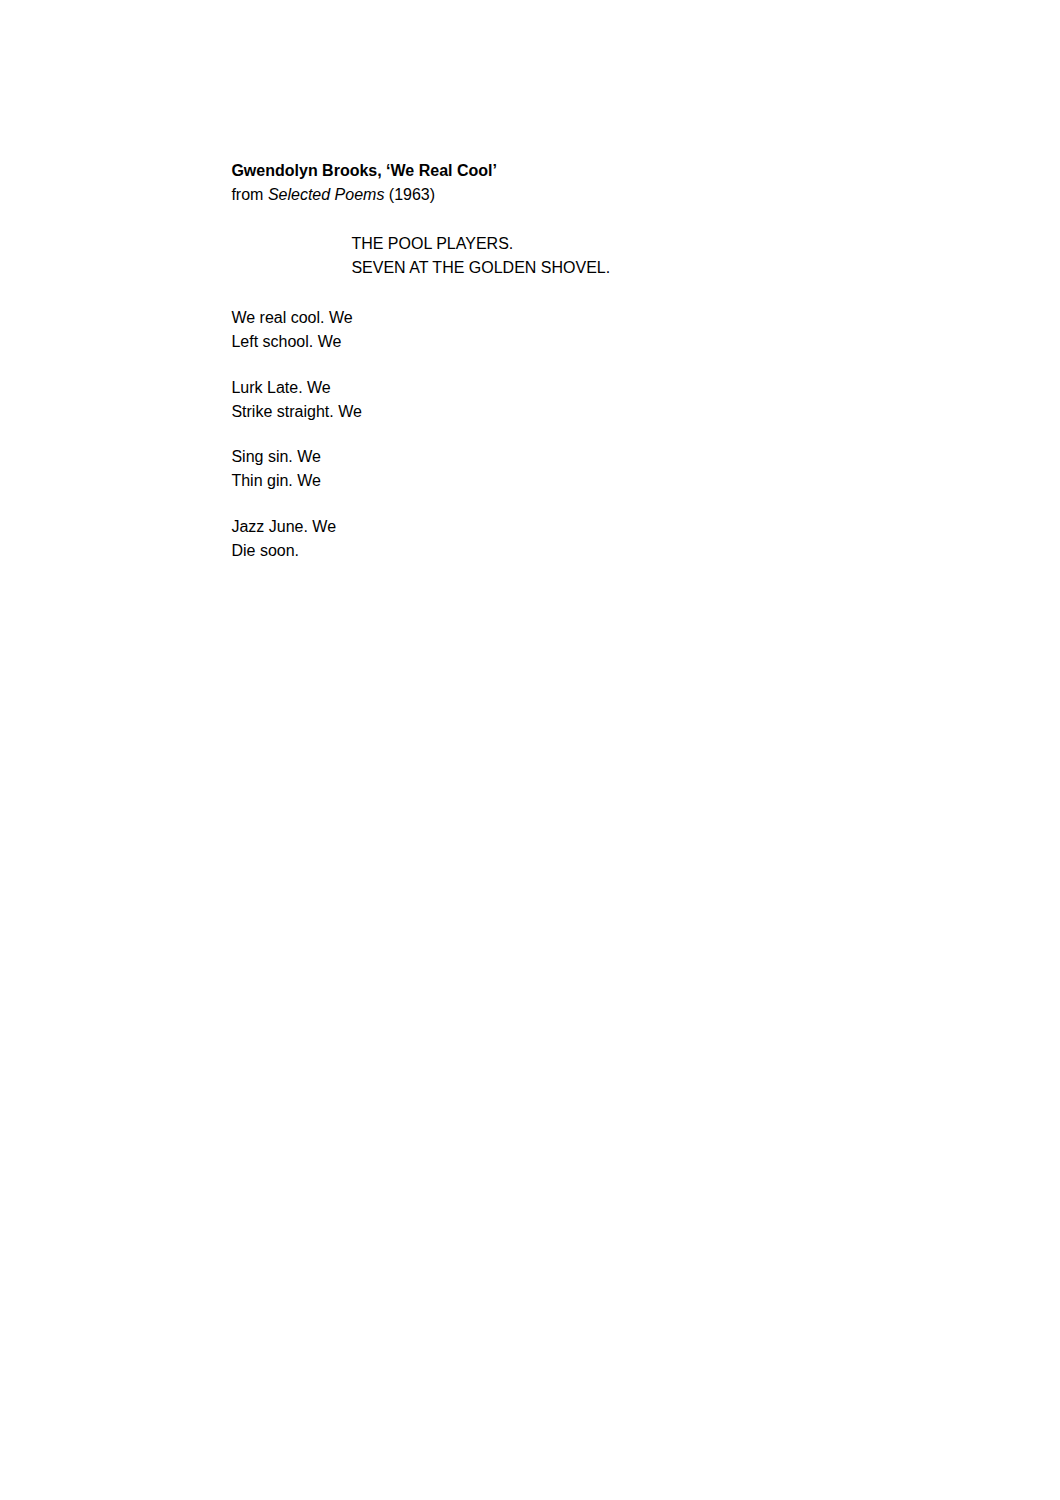Gwendolyn Brooks, ‘We Real Cool’
from Selected Poems (1963)
THE POOL PLAYERS.
SEVEN AT THE GOLDEN SHOVEL.
We real cool. We
Left school. We
Lurk Late. We
Strike straight. We
Sing sin. We
Thin gin. We
Jazz June. We
Die soon.